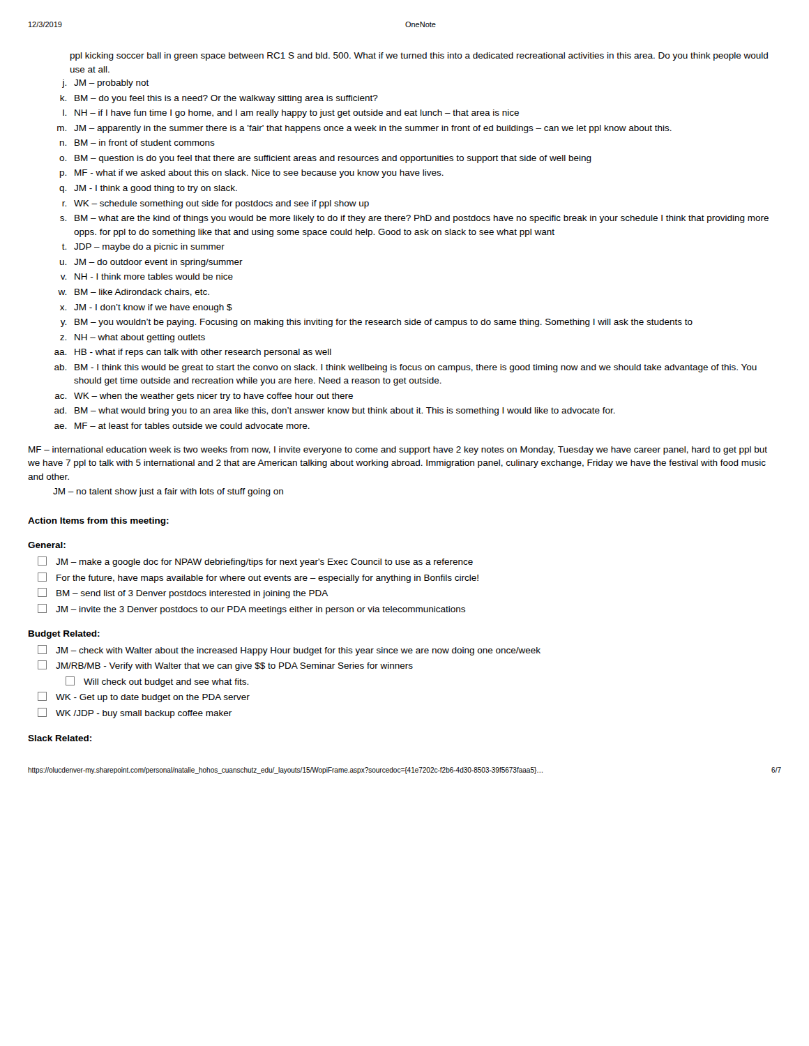12/3/2019 OneNote
ppl kicking soccer ball in green space between RC1 S and bld. 500. What if we turned this into a dedicated recreational activities in this area. Do you think people would use at all.
JM – probably not
BM – do you feel this is a need? Or the walkway sitting area is sufficient?
NH – if I have fun time I go home, and I am really happy to just get outside and eat lunch – that area is nice
JM – apparently in the summer there is a 'fair' that happens once a week in the summer in front of ed buildings – can we let ppl know about this.
BM – in front of student commons
BM – question is do you feel that there are sufficient areas and resources and opportunities to support that side of well being
MF - what if we asked about this on slack. Nice to see because you know you have lives.
JM - I think a good thing to try on slack.
WK – schedule something out side for postdocs and see if ppl show up
BM – what are the kind of things you would be more likely to do if they are there? PhD and postdocs have no specific break in your schedule I think that providing more opps. for ppl to do something like that and using some space could help. Good to ask on slack to see what ppl want
JDP – maybe do a picnic in summer
JM – do outdoor event in spring/summer
NH - I think more tables would be nice
BM – like Adirondack chairs, etc.
JM - I don’t know if we have enough $
BM – you wouldn’t be paying. Focusing on making this inviting for the research side of campus to do same thing. Something I will ask the students to
NH – what about getting outlets
HB - what if reps can talk with other research personal as well
BM - I think this would be great to start the convo on slack. I think wellbeing is focus on campus, there is good timing now and we should take advantage of this. You should get time outside and recreation while you are here. Need a reason to get outside.
WK – when the weather gets nicer try to have coffee hour out there
BM – what would bring you to an area like this, don’t answer know but think about it. This is something I would like to advocate for.
MF – at least for tables outside we could advocate more.
MF – international education week is two weeks from now, I invite everyone to come and support have 2 key notes on Monday, Tuesday we have career panel, hard to get ppl but we have 7 ppl to talk with 5 international and 2 that are American talking about working abroad. Immigration panel, culinary exchange, Friday we have the festival with food music and other.
JM – no talent show just a fair with lots of stuff going on
Action Items from this meeting:
General:
JM – make a google doc for NPAW debriefing/tips for next year's Exec Council to use as a reference
For the future, have maps available for where out events are – especially for anything in Bonfils circle!
BM – send list of 3 Denver postdocs interested in joining the PDA
JM – invite the 3 Denver postdocs to our PDA meetings either in person or via telecommunications
Budget Related:
JM – check with Walter about the increased Happy Hour budget for this year since we are now doing one once/week
JM/RB/MB - Verify with Walter that we can give $$ to PDA Seminar Series for winners
Will check out budget and see what fits.
WK - Get up to date budget on the PDA server
WK /JDP - buy small backup coffee maker
Slack Related:
https://olucdenver-my.sharepoint.com/personal/natalie_hohos_cuanschutz_edu/_layouts/15/WopiFrame.aspx?sourcedoc={41e7202c-f2b6-4d30-8503-39f5673faaa5}… 6/7